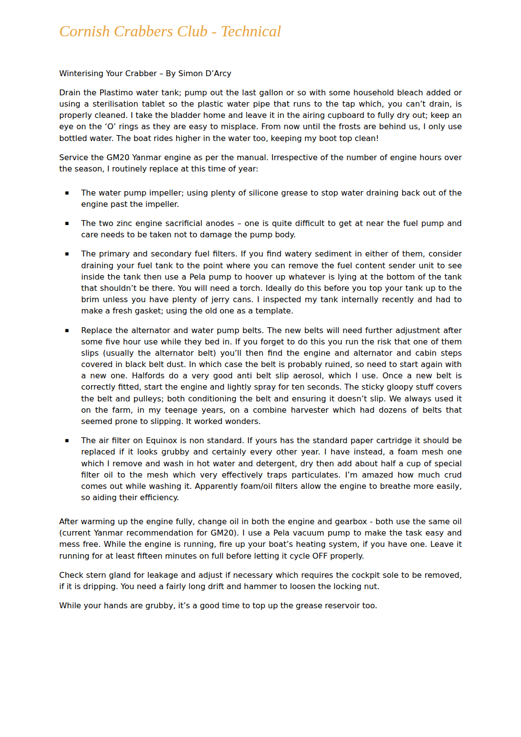Cornish Crabbers Club - Technical
Winterising Your Crabber – By Simon D’Arcy
Drain the Plastimo water tank; pump out the last gallon or so with some household bleach added or using a sterilisation tablet so the plastic water pipe that runs to the tap which, you can’t drain, is properly cleaned. I take the bladder home and leave it in the airing cupboard to fully dry out; keep an eye on the ‘O’ rings as they are easy to misplace. From now until the frosts are behind us, I only use bottled water. The boat rides higher in the water too, keeping my boot top clean!
Service the GM20 Yanmar engine as per the manual. Irrespective of the number of engine hours over the season, I routinely replace at this time of year:
The water pump impeller; using plenty of silicone grease to stop water draining back out of the engine past the impeller.
The two zinc engine sacrificial anodes – one is quite difficult to get at near the fuel pump and care needs to be taken not to damage the pump body.
The primary and secondary fuel filters. If you find watery sediment in either of them, consider draining your fuel tank to the point where you can remove the fuel content sender unit to see inside the tank then use a Pela pump to hoover up whatever is lying at the bottom of the tank that shouldn’t be there. You will need a torch. Ideally do this before you top your tank up to the brim unless you have plenty of jerry cans. I inspected my tank internally recently and had to make a fresh gasket; using the old one as a template.
Replace the alternator and water pump belts. The new belts will need further adjustment after some five hour use while they bed in. If you forget to do this you run the risk that one of them slips (usually the alternator belt) you’ll then find the engine and alternator and cabin steps covered in black belt dust. In which case the belt is probably ruined, so need to start again with a new one. Halfords do a very good anti belt slip aerosol, which I use. Once a new belt is correctly fitted, start the engine and lightly spray for ten seconds. The sticky gloopy stuff covers the belt and pulleys; both conditioning the belt and ensuring it doesn’t slip. We always used it on the farm, in my teenage years, on a combine harvester which had dozens of belts that seemed prone to slipping. It worked wonders.
The air filter on Equinox is non standard. If yours has the standard paper cartridge it should be replaced if it looks grubby and certainly every other year. I have instead, a foam mesh one which I remove and wash in hot water and detergent, dry then add about half a cup of special filter oil to the mesh which very effectively traps particulates. I’m amazed how much crud comes out while washing it. Apparently foam/oil filters allow the engine to breathe more easily, so aiding their efficiency.
After warming up the engine fully, change oil in both the engine and gearbox - both use the same oil (current Yanmar recommendation for GM20). I use a Pela vacuum pump to make the task easy and mess free. While the engine is running, fire up your boat’s heating system, if you have one. Leave it running for at least fifteen minutes on full before letting it cycle OFF properly.
Check stern gland for leakage and adjust if necessary which requires the cockpit sole to be removed, if it is dripping. You need a fairly long drift and hammer to loosen the locking nut.
While your hands are grubby, it’s a good time to top up the grease reservoir too.